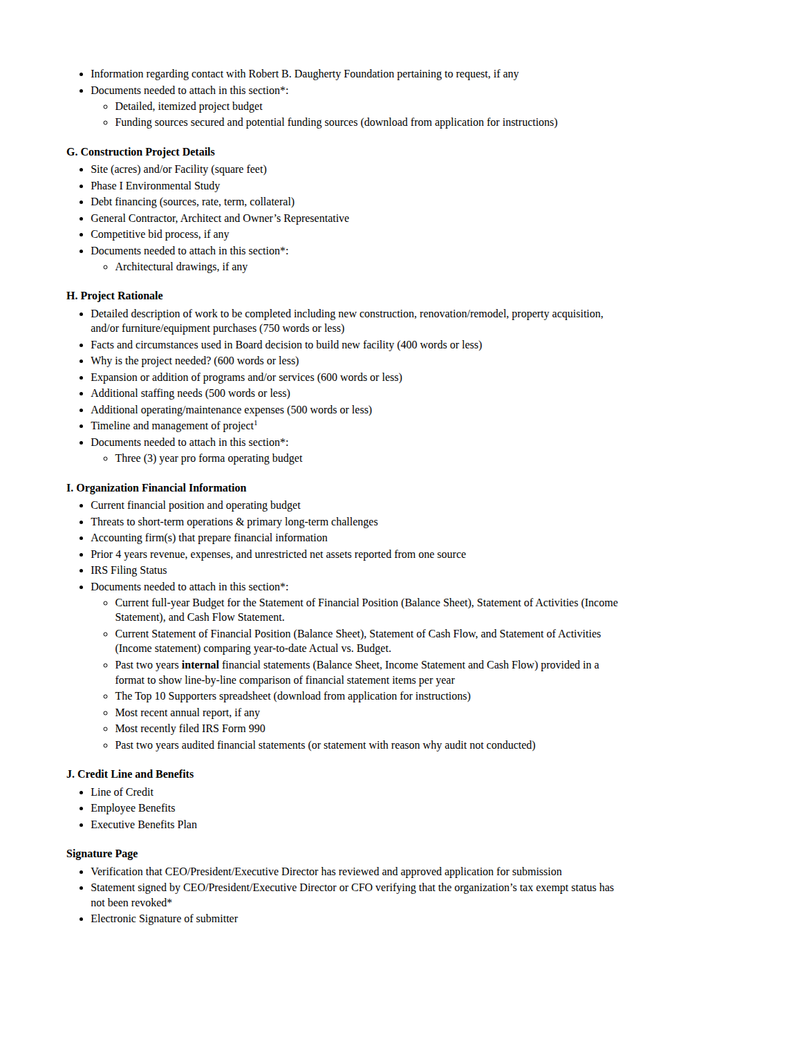Information regarding contact with Robert B. Daugherty Foundation pertaining to request, if any
Documents needed to attach in this section*:
Detailed, itemized project budget
Funding sources secured and potential funding sources (download from application for instructions)
G. Construction Project Details
Site (acres) and/or Facility (square feet)
Phase I Environmental Study
Debt financing (sources, rate, term, collateral)
General Contractor, Architect and Owner’s Representative
Competitive bid process, if any
Documents needed to attach in this section*:
Architectural drawings, if any
H. Project Rationale
Detailed description of work to be completed including new construction, renovation/remodel, property acquisition, and/or furniture/equipment purchases (750 words or less)
Facts and circumstances used in Board decision to build new facility (400 words or less)
Why is the project needed? (600 words or less)
Expansion or addition of programs and/or services (600 words or less)
Additional staffing needs (500 words or less)
Additional operating/maintenance expenses (500 words or less)
Timeline and management of project1
Documents needed to attach in this section*:
Three (3) year pro forma operating budget
I. Organization Financial Information
Current financial position and operating budget
Threats to short-term operations & primary long-term challenges
Accounting firm(s) that prepare financial information
Prior 4 years revenue, expenses, and unrestricted net assets reported from one source
IRS Filing Status
Documents needed to attach in this section*:
Current full-year Budget for the Statement of Financial Position (Balance Sheet), Statement of Activities (Income Statement), and Cash Flow Statement.
Current Statement of Financial Position (Balance Sheet), Statement of Cash Flow, and Statement of Activities (Income statement) comparing year-to-date Actual vs. Budget.
Past two years internal financial statements (Balance Sheet, Income Statement and Cash Flow) provided in a format to show line-by-line comparison of financial statement items per year
The Top 10 Supporters spreadsheet (download from application for instructions)
Most recent annual report, if any
Most recently filed IRS Form 990
Past two years audited financial statements (or statement with reason why audit not conducted)
J. Credit Line and Benefits
Line of Credit
Employee Benefits
Executive Benefits Plan
Signature Page
Verification that CEO/President/Executive Director has reviewed and approved application for submission
Statement signed by CEO/President/Executive Director or CFO verifying that the organization’s tax exempt status has not been revoked*
Electronic Signature of submitter